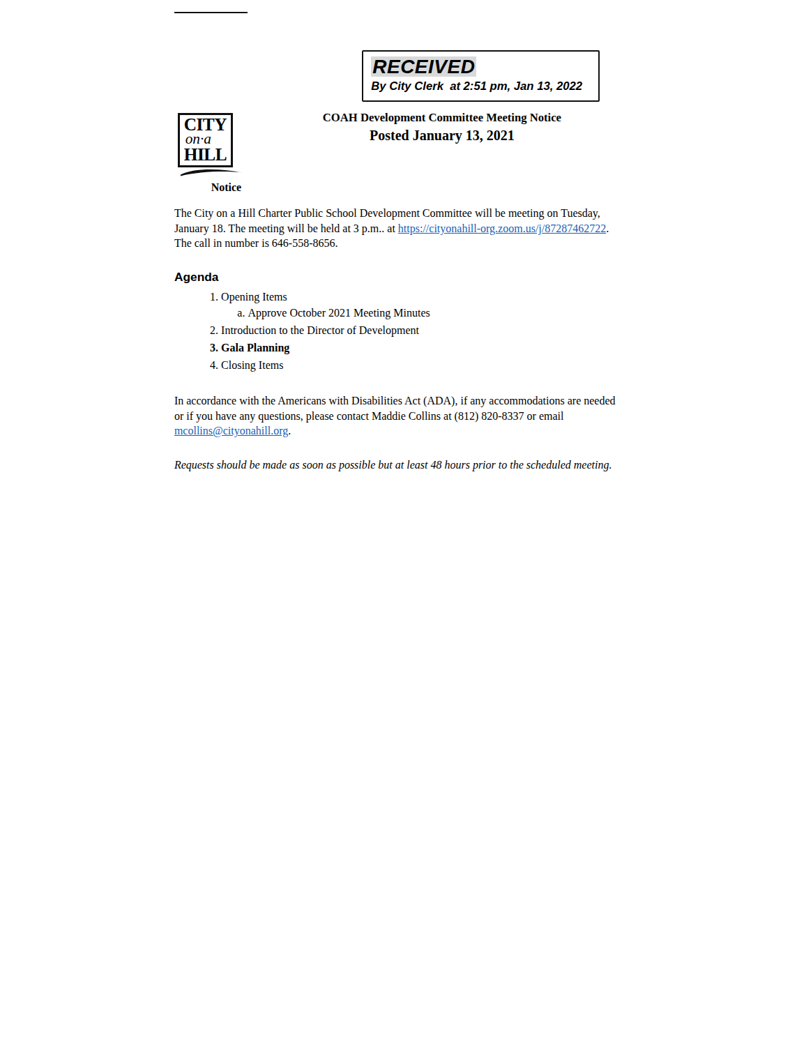RECEIVED
By City Clerk at 2:51 pm, Jan 13, 2022
CITY on·a HILL
COAH Development Committee Meeting Notice
Posted January 13, 2021
Notice
The City on a Hill Charter Public School Development Committee will be meeting on Tuesday, January 18. The meeting will be held at 3 p.m.. at https://cityonahill-org.zoom.us/j/87287462722. The call in number is 646-558-8656.
Agenda
Opening Items
Approve October 2021 Meeting Minutes
Introduction to the Director of Development
Gala Planning
Closing Items
In accordance with the Americans with Disabilities Act (ADA), if any accommodations are needed or if you have any questions, please contact Maddie Collins at (812) 820-8337 or email mcollins@cityonahill.org.
Requests should be made as soon as possible but at least 48 hours prior to the scheduled meeting.